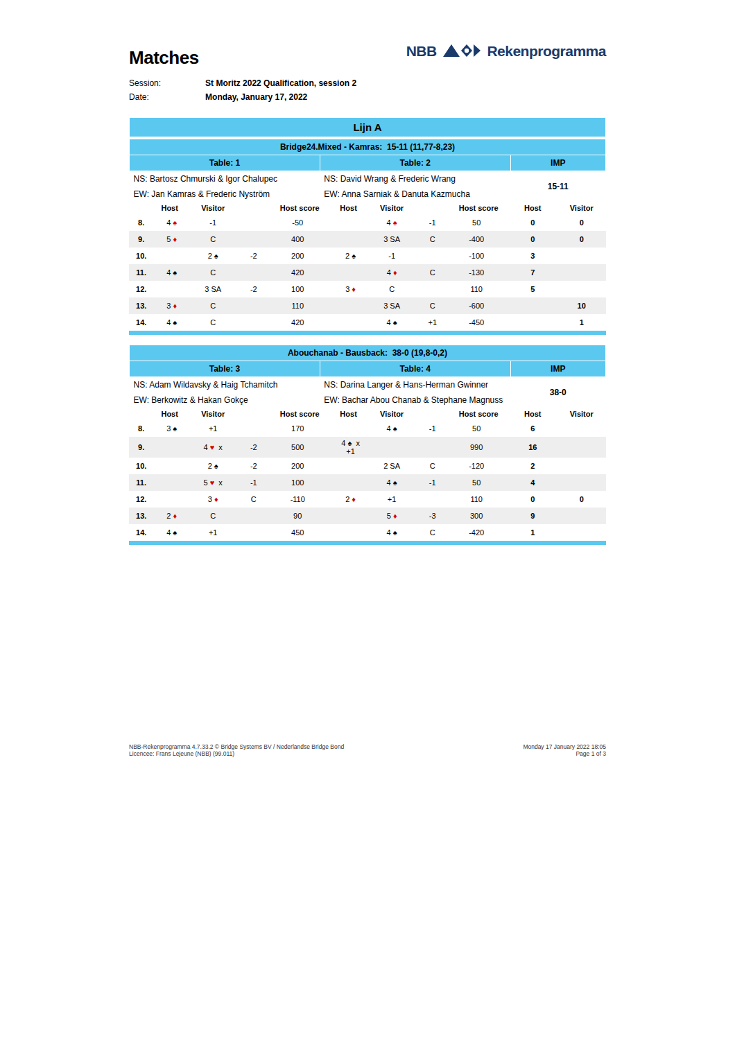Matches
Session: St Moritz 2022 Qualification, session 2
Date: Monday, January 17, 2022
NBB Rekenprogramma
| Lijn A |
| Bridge24.Mixed - Kamras: 15-11 (11,77-8,23) |
| Table: 1 | Table: 2 | IMP |
| NS: Bartosz Chmurski & Igor Chalupec | NS: David Wrang & Frederic Wrang | 15-11 |
| EW: Jan Kamras & Frederic Nyström | EW: Anna Sarniak & Danuta Kazmucha |
| | Host | Visitor | | Host score | Host | Visitor | | Host score | Host | Visitor |
| --- | --- | --- | --- | --- | --- | --- | --- | --- | --- | --- |
| 8. | 4 ♠ | -1 | | -50 | | 4 ♠ | -1 | 50 | 0 | 0 |
| 9. | 5 ♦ | C | | 400 | | 3 SA | C | -400 | 0 | 0 |
| 10. | | 2 ♠ | -2 | 200 | 2 ♠ | -1 | | -100 | 3 | |
| 11. | 4 ♠ | C | | 420 | | 4 ♦ | C | -130 | 7 | |
| 12. | | 3 SA | -2 | 100 | 3 ♦ | C | | 110 | 5 | |
| 13. | 3 ♦ | C | | 110 | | 3 SA | C | -600 | | 10 |
| 14. | 4 ♠ | C | | 420 | | 4 ♠ | +1 | -450 | | 1 |
| Abouchanab - Bausback: 38-0 (19,8-0,2) |
| Table: 3 | Table: 4 | IMP |
| NS: Adam Wildavsky & Haig Tchamitch | NS: Darina Langer & Hans-Herman Gwinner | 38-0 |
| EW: Berkowitz & Hakan Gokçe | EW: Bachar Abou Chanab & Stephane Magnuss |
| | Host | Visitor | | Host score | Host | Visitor | | Host score | Host | Visitor |
| --- | --- | --- | --- | --- | --- | --- | --- | --- | --- | --- |
| 8. | 3 ♠ | +1 | | 170 | | 4 ♠ | -1 | 50 | 6 | |
| 9. | | 4 ♥ x | -2 | 500 | 4 ♠ x +1 | | | 990 | 16 | |
| 10. | | 2 ♠ | -2 | 200 | | 2 SA | C | -120 | 2 | |
| 11. | | 5 ♥ x | -1 | 100 | | 4 ♠ | -1 | 50 | 4 | |
| 12. | | 3 ♦ | C | -110 | 2 ♦ | +1 | | 110 | 0 | 0 |
| 13. | 2 ♦ | C | | 90 | | 5 ♦ | -3 | 300 | 9 | |
| 14. | 4 ♠ | +1 | | 450 | | 4 ♠ | C | -420 | 1 | |
NBB-Rekenprogramma 4.7.33.2 © Bridge Systems BV / Nederlandse Bridge Bond
Licencee: Frans Lejeune (NBB) (99.011)
Monday 17 January 2022 18:05
Page 1 of 3